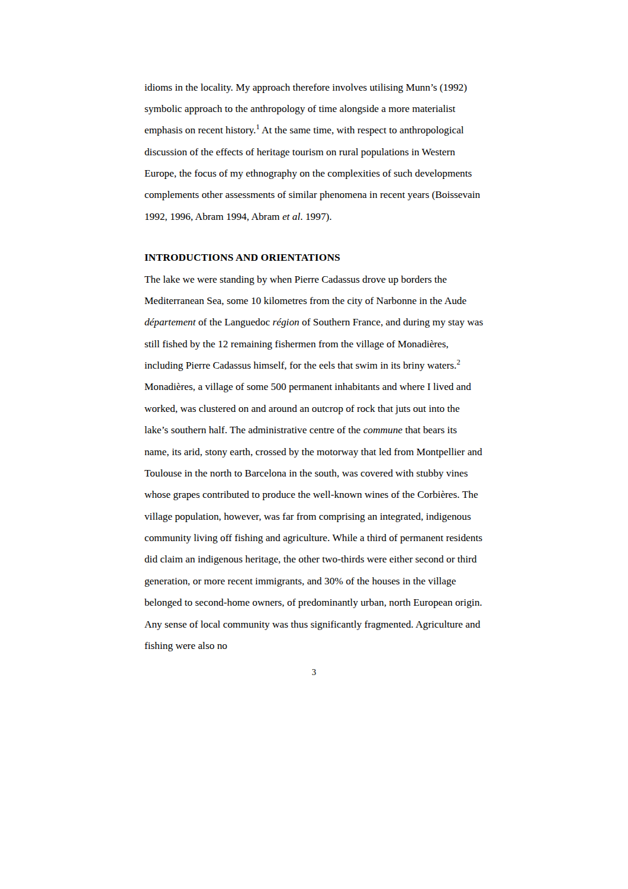idioms in the locality. My approach therefore involves utilising Munn’s (1992) symbolic approach to the anthropology of time alongside a more materialist emphasis on recent history.1 At the same time, with respect to anthropological discussion of the effects of heritage tourism on rural populations in Western Europe, the focus of my ethnography on the complexities of such developments complements other assessments of similar phenomena in recent years (Boissevain 1992, 1996, Abram 1994, Abram et al. 1997).
INTRODUCTIONS AND ORIENTATIONS
The lake we were standing by when Pierre Cadassus drove up borders the Mediterranean Sea, some 10 kilometres from the city of Narbonne in the Aude département of the Languedoc région of Southern France, and during my stay was still fished by the 12 remaining fishermen from the village of Monadières, including Pierre Cadassus himself, for the eels that swim in its briny waters.2 Monadières, a village of some 500 permanent inhabitants and where I lived and worked, was clustered on and around an outcrop of rock that juts out into the lake’s southern half. The administrative centre of the commune that bears its name, its arid, stony earth, crossed by the motorway that led from Montpellier and Toulouse in the north to Barcelona in the south, was covered with stubby vines whose grapes contributed to produce the well-known wines of the Corbières. The village population, however, was far from comprising an integrated, indigenous community living off fishing and agriculture. While a third of permanent residents did claim an indigenous heritage, the other two-thirds were either second or third generation, or more recent immigrants, and 30% of the houses in the village belonged to second-home owners, of predominantly urban, north European origin. Any sense of local community was thus significantly fragmented. Agriculture and fishing were also no
3